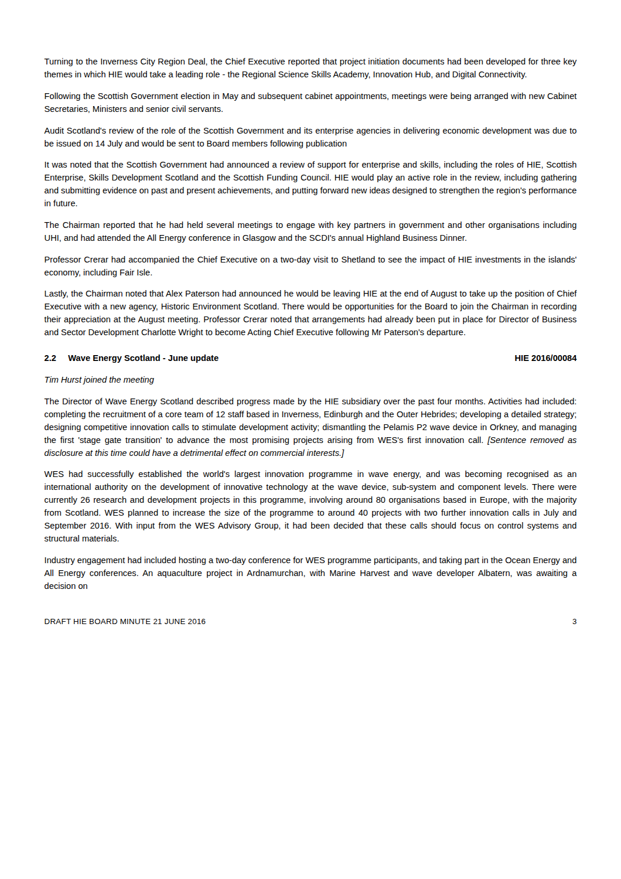Turning to the Inverness City Region Deal, the Chief Executive reported that project initiation documents had been developed for three key themes in which HIE would take a leading role - the Regional Science Skills Academy, Innovation Hub, and Digital Connectivity.
Following the Scottish Government election in May and subsequent cabinet appointments, meetings were being arranged with new Cabinet Secretaries, Ministers and senior civil servants.
Audit Scotland's review of the role of the Scottish Government and its enterprise agencies in delivering economic development was due to be issued on 14 July and would be sent to Board members following publication
It was noted that the Scottish Government had announced a review of support for enterprise and skills, including the roles of HIE, Scottish Enterprise, Skills Development Scotland and the Scottish Funding Council. HIE would play an active role in the review, including gathering and submitting evidence on past and present achievements, and putting forward new ideas designed to strengthen the region's performance in future.
The Chairman reported that he had held several meetings to engage with key partners in government and other organisations including UHI, and had attended the All Energy conference in Glasgow and the SCDI's annual Highland Business Dinner.
Professor Crerar had accompanied the Chief Executive on a two-day visit to Shetland to see the impact of HIE investments in the islands' economy, including Fair Isle.
Lastly, the Chairman noted that Alex Paterson had announced he would be leaving HIE at the end of August to take up the position of Chief Executive with a new agency, Historic Environment Scotland. There would be opportunities for the Board to join the Chairman in recording their appreciation at the August meeting. Professor Crerar noted that arrangements had already been put in place for Director of Business and Sector Development Charlotte Wright to become Acting Chief Executive following Mr Paterson's departure.
2.2 Wave Energy Scotland - June update HIE 2016/00084
Tim Hurst joined the meeting
The Director of Wave Energy Scotland described progress made by the HIE subsidiary over the past four months. Activities had included: completing the recruitment of a core team of 12 staff based in Inverness, Edinburgh and the Outer Hebrides; developing a detailed strategy; designing competitive innovation calls to stimulate development activity; dismantling the Pelamis P2 wave device in Orkney, and managing the first 'stage gate transition' to advance the most promising projects arising from WES's first innovation call. [Sentence removed as disclosure at this time could have a detrimental effect on commercial interests.]
WES had successfully established the world's largest innovation programme in wave energy, and was becoming recognised as an international authority on the development of innovative technology at the wave device, sub-system and component levels. There were currently 26 research and development projects in this programme, involving around 80 organisations based in Europe, with the majority from Scotland. WES planned to increase the size of the programme to around 40 projects with two further innovation calls in July and September 2016. With input from the WES Advisory Group, it had been decided that these calls should focus on control systems and structural materials.
Industry engagement had included hosting a two-day conference for WES programme participants, and taking part in the Ocean Energy and All Energy conferences. An aquaculture project in Ardnamurchan, with Marine Harvest and wave developer Albatern, was awaiting a decision on
DRAFT HIE BOARD MINUTE 21 JUNE 2016 3